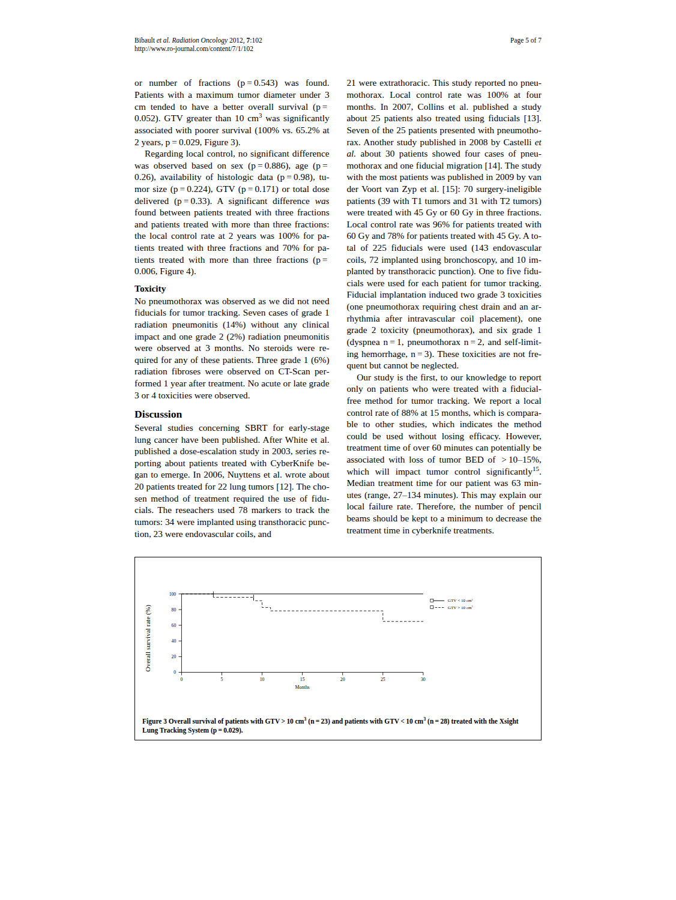Bibault et al. Radiation Oncology 2012, 7:102
http://www.ro-journal.com/content/7/1/102
Page 5 of 7
or number of fractions (p = 0.543) was found. Patients with a maximum tumor diameter under 3 cm tended to have a better overall survival (p = 0.052). GTV greater than 10 cm3 was significantly associated with poorer survival (100% vs. 65.2% at 2 years, p = 0.029, Figure 3).
Regarding local control, no significant difference was observed based on sex (p = 0.886), age (p = 0.26), availability of histologic data (p = 0.98), tumor size (p = 0.224), GTV (p = 0.171) or total dose delivered (p = 0.33). A significant difference was found between patients treated with three fractions and patients treated with more than three fractions: the local control rate at 2 years was 100% for patients treated with three fractions and 70% for patients treated with more than three fractions (p = 0.006, Figure 4).
Toxicity
No pneumothorax was observed as we did not need fiducials for tumor tracking. Seven cases of grade 1 radiation pneumonitis (14%) without any clinical impact and one grade 2 (2%) radiation pneumonitis were observed at 3 months. No steroids were required for any of these patients. Three grade 1 (6%) radiation fibroses were observed on CT-Scan performed 1 year after treatment. No acute or late grade 3 or 4 toxicities were observed.
Discussion
Several studies concerning SBRT for early-stage lung cancer have been published. After White et al. published a dose-escalation study in 2003, series reporting about patients treated with CyberKnife began to emerge. In 2006, Nuyttens et al. wrote about 20 patients treated for 22 lung tumors [12]. The chosen method of treatment required the use of fiducials. The reseachers used 78 markers to track the tumors: 34 were implanted using transthoracic punction, 23 were endovascular coils, and
21 were extrathoracic. This study reported no pneumothorax. Local control rate was 100% at four months. In 2007, Collins et al. published a study about 25 patients also treated using fiducials [13]. Seven of the 25 patients presented with pneumothorax. Another study published in 2008 by Castelli et al. about 30 patients showed four cases of pneumothorax and one fiducial migration [14]. The study with the most patients was published in 2009 by van der Voort van Zyp et al. [15]: 70 surgery-ineligible patients (39 with T1 tumors and 31 with T2 tumors) were treated with 45 Gy or 60 Gy in three fractions. Local control rate was 96% for patients treated with 60 Gy and 78% for patients treated with 45 Gy. A total of 225 fiducials were used (143 endovascular coils, 72 implanted using bronchoscopy, and 10 implanted by transthoracic punction). One to five fiducials were used for each patient for tumor tracking. Fiducial implantation induced two grade 3 toxicities (one pneumothorax requiring chest drain and an arrhythmia after intravascular coil placement), one grade 2 toxicity (pneumothorax), and six grade 1 (dyspnea n = 1, pneumothorax n = 2, and self-limiting hemorrhage, n = 3). These toxicities are not frequent but cannot be neglected.
Our study is the first, to our knowledge to report only on patients who were treated with a fiducial-free method for tumor tracking. We report a local control rate of 88% at 15 months, which is comparable to other studies, which indicates the method could be used without losing efficacy. However, treatment time of over 60 minutes can potentially be associated with loss of tumor BED of  > 10–15%, which will impact tumor control significantly15. Median treatment time for our patient was 63 minutes (range, 27–134 minutes). This may explain our local failure rate. Therefore, the number of pencil beams should be kept to a minimum to decrease the treatment time in cyberknife treatments.
Overall survival rate (%)
100 80 60 40 20 0 0 5 10 15 20 25 30 Months GTV < 10 cm3 GTV > 10 cm3
Figure 3 Overall survival of patients with GTV > 10 cm3 (n = 23) and patients with GTV < 10 cm3 (n = 28) treated with the Xsight Lung Tracking System (p = 0.029).